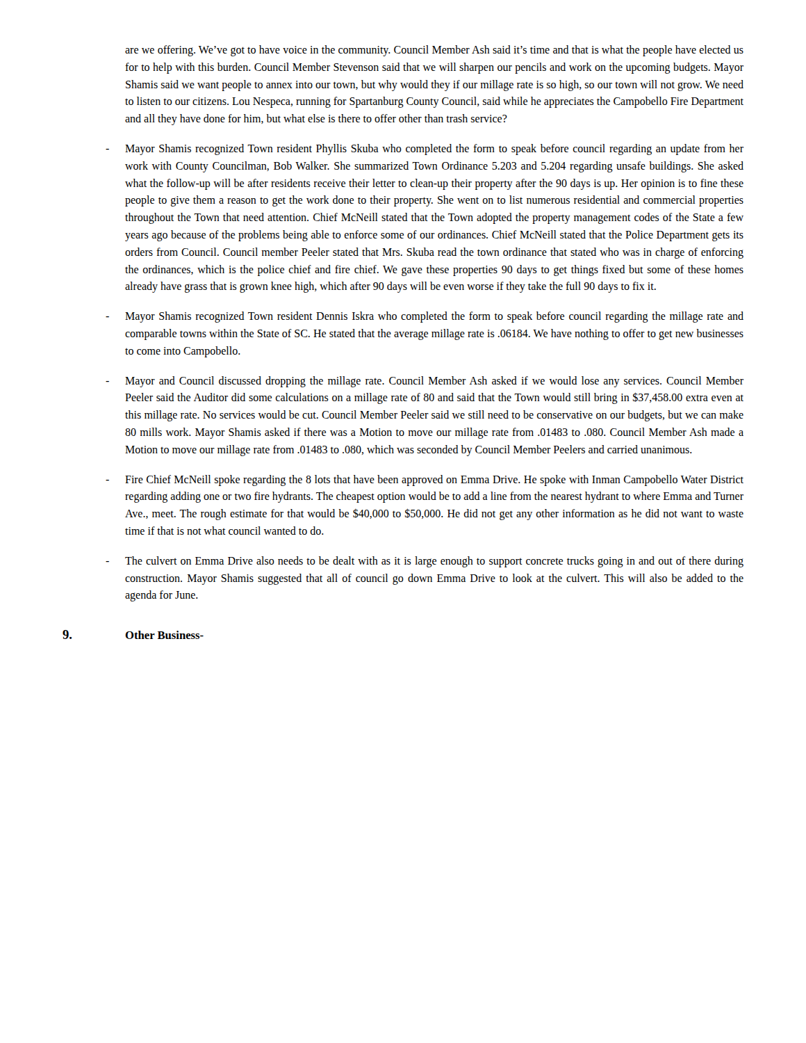are we offering. We’ve got to have voice in the community. Council Member Ash said it’s time and that is what the people have elected us for to help with this burden. Council Member Stevenson said that we will sharpen our pencils and work on the upcoming budgets. Mayor Shamis said we want people to annex into our town, but why would they if our millage rate is so high, so our town will not grow. We need to listen to our citizens. Lou Nespeca, running for Spartanburg County Council, said while he appreciates the Campobello Fire Department and all they have done for him, but what else is there to offer other than trash service?
Mayor Shamis recognized Town resident Phyllis Skuba who completed the form to speak before council regarding an update from her work with County Councilman, Bob Walker. She summarized Town Ordinance 5.203 and 5.204 regarding unsafe buildings. She asked what the follow-up will be after residents receive their letter to clean-up their property after the 90 days is up. Her opinion is to fine these people to give them a reason to get the work done to their property. She went on to list numerous residential and commercial properties throughout the Town that need attention. Chief McNeill stated that the Town adopted the property management codes of the State a few years ago because of the problems being able to enforce some of our ordinances. Chief McNeill stated that the Police Department gets its orders from Council. Council member Peeler stated that Mrs. Skuba read the town ordinance that stated who was in charge of enforcing the ordinances, which is the police chief and fire chief. We gave these properties 90 days to get things fixed but some of these homes already have grass that is grown knee high, which after 90 days will be even worse if they take the full 90 days to fix it.
Mayor Shamis recognized Town resident Dennis Iskra who completed the form to speak before council regarding the millage rate and comparable towns within the State of SC. He stated that the average millage rate is .06184. We have nothing to offer to get new businesses to come into Campobello.
Mayor and Council discussed dropping the millage rate. Council Member Ash asked if we would lose any services. Council Member Peeler said the Auditor did some calculations on a millage rate of 80 and said that the Town would still bring in $37,458.00 extra even at this millage rate. No services would be cut. Council Member Peeler said we still need to be conservative on our budgets, but we can make 80 mills work. Mayor Shamis asked if there was a Motion to move our millage rate from .01483 to .080. Council Member Ash made a Motion to move our millage rate from .01483 to .080, which was seconded by Council Member Peelers and carried unanimous.
Fire Chief McNeill spoke regarding the 8 lots that have been approved on Emma Drive. He spoke with Inman Campobello Water District regarding adding one or two fire hydrants. The cheapest option would be to add a line from the nearest hydrant to where Emma and Turner Ave., meet. The rough estimate for that would be $40,000 to $50,000. He did not get any other information as he did not want to waste time if that is not what council wanted to do.
The culvert on Emma Drive also needs to be dealt with as it is large enough to support concrete trucks going in and out of there during construction. Mayor Shamis suggested that all of council go down Emma Drive to look at the culvert. This will also be added to the agenda for June.
9. Other Business-